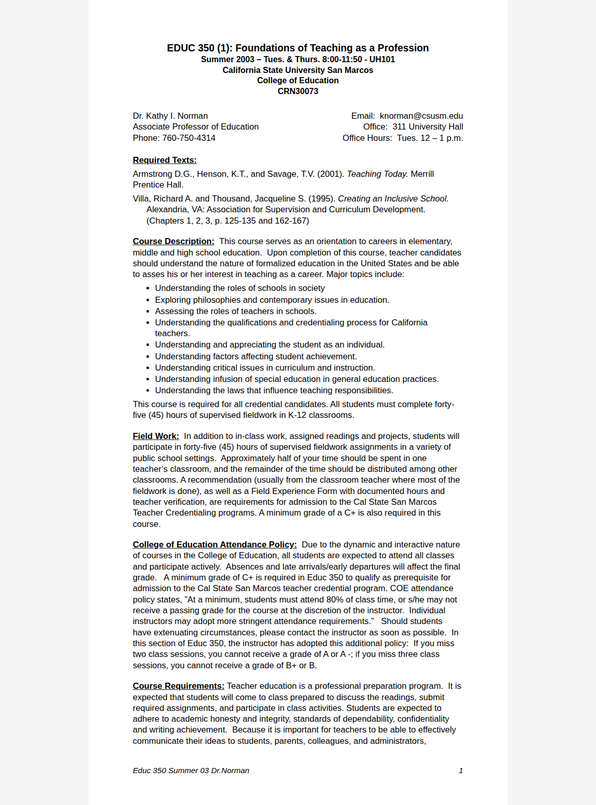EDUC 350 (1): Foundations of Teaching as a Profession
Summer 2003 – Tues. & Thurs. 8:00-11:50 - UH101
California State University San Marcos
College of Education
CRN30073
| Dr. Kathy I. Norman | Email: knorman@csusm.edu |
| Associate Professor of Education | Office: 311 University Hall |
| Phone: 760-750-4314 | Office Hours: Tues. 12 – 1 p.m. |
Required Texts:
Armstrong D.G., Henson, K.T., and Savage, T.V. (2001). Teaching Today. Merrill Prentice Hall.
Villa, Richard A. and Thousand, Jacqueline S. (1995). Creating an Inclusive School. Alexandria, VA: Association for Supervision and Curriculum Development. (Chapters 1, 2, 3, p. 125-135 and 162-167)
Course Description:
This course serves as an orientation to careers in elementary, middle and high school education. Upon completion of this course, teacher candidates should understand the nature of formalized education in the United States and be able to asses his or her interest in teaching as a career. Major topics include:
Understanding the roles of schools in society
Exploring philosophies and contemporary issues in education.
Assessing the roles of teachers in schools.
Understanding the qualifications and credentialing process for California teachers.
Understanding and appreciating the student as an individual.
Understanding factors affecting student achievement.
Understanding critical issues in curriculum and instruction.
Understanding infusion of special education in general education practices.
Understanding the laws that influence teaching responsibilities.
This course is required for all credential candidates. All students must complete forty-five (45) hours of supervised fieldwork in K-12 classrooms.
Field Work:
In addition to in-class work, assigned readings and projects, students will participate in forty-five (45) hours of supervised fieldwork assignments in a variety of public school settings. Approximately half of your time should be spent in one teacher’s classroom, and the remainder of the time should be distributed among other classrooms. A recommendation (usually from the classroom teacher where most of the fieldwork is done), as well as a Field Experience Form with documented hours and teacher verification, are requirements for admission to the Cal State San Marcos Teacher Credentialing programs. A minimum grade of a C+ is also required in this course.
College of Education Attendance Policy:
Due to the dynamic and interactive nature of courses in the College of Education, all students are expected to attend all classes and participate actively. Absences and late arrivals/early departures will affect the final grade. A minimum grade of C+ is required in Educ 350 to qualify as prerequisite for admission to the Cal State San Marcos teacher credential program. COE attendance policy states, ”At a minimum, students must attend 80% of class time, or s/he may not receive a passing grade for the course at the discretion of the instructor. Individual instructors may adopt more stringent attendance requirements.” Should students have extenuating circumstances, please contact the instructor as soon as possible. In this section of Educ 350, the instructor has adopted this additional policy: If you miss two class sessions, you cannot receive a grade of A or A -; if you miss three class sessions, you cannot receive a grade of B+ or B.
Course Requirements:
Teacher education is a professional preparation program. It is expected that students will come to class prepared to discuss the readings, submit required assignments, and participate in class activities. Students are expected to adhere to academic honesty and integrity, standards of dependability, confidentiality and writing achievement. Because it is important for teachers to be able to effectively communicate their ideas to students, parents, colleagues, and administrators,
Educ 350 Summer 03 Dr.Norman 1